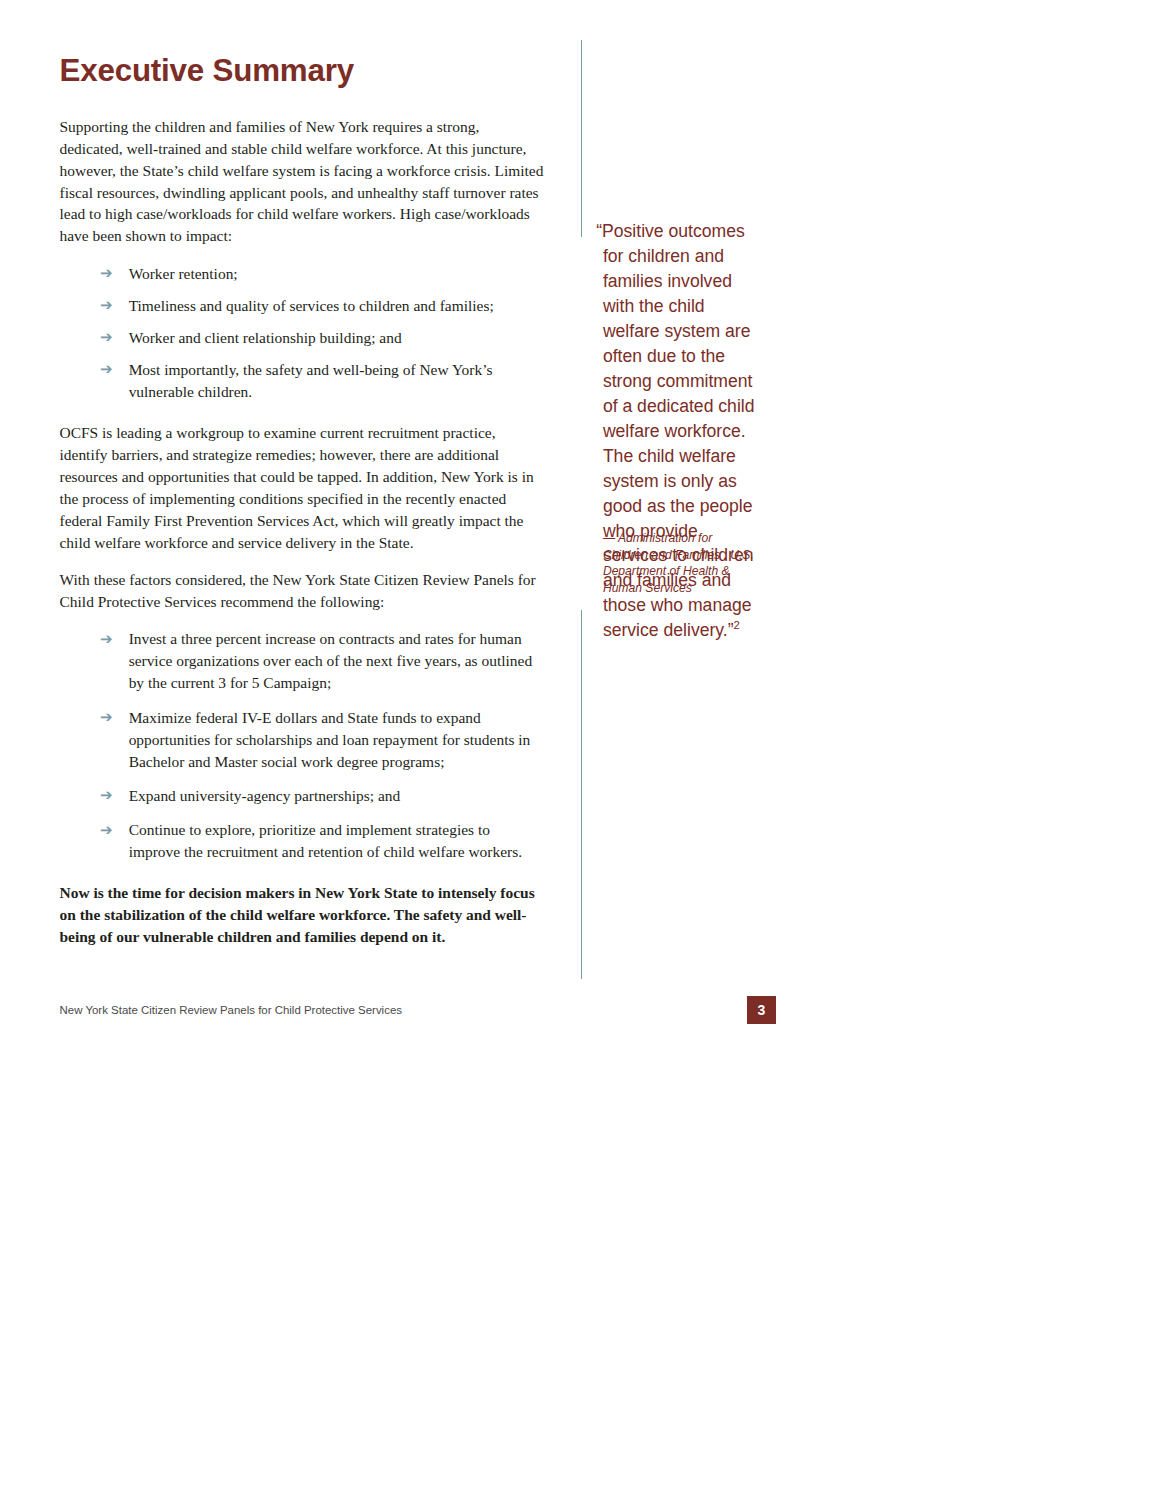Executive Summary
Supporting the children and families of New York requires a strong, dedicated, well-trained and stable child welfare workforce. At this juncture, however, the State’s child welfare system is facing a workforce crisis. Limited fiscal resources, dwindling applicant pools, and unhealthy staff turnover rates lead to high case/workloads for child welfare workers. High case/workloads have been shown to impact:
Worker retention;
Timeliness and quality of services to children and families;
Worker and client relationship building; and
Most importantly, the safety and well-being of New York’s vulnerable children.
OCFS is leading a workgroup to examine current recruitment practice, identify barriers, and strategize remedies; however, there are additional resources and opportunities that could be tapped. In addition, New York is in the process of implementing conditions specified in the recently enacted federal Family First Prevention Services Act, which will greatly impact the child welfare workforce and service delivery in the State.
With these factors considered, the New York State Citizen Review Panels for Child Protective Services recommend the following:
Invest a three percent increase on contracts and rates for human service organizations over each of the next five years, as outlined by the current 3 for 5 Campaign;
Maximize federal IV-E dollars and State funds to expand opportunities for scholarships and loan repayment for students in Bachelor and Master social work degree programs;
Expand university-agency partnerships; and
Continue to explore, prioritize and implement strategies to improve the recruitment and retention of child welfare workers.
Now is the time for decision makers in New York State to intensely focus on the stabilization of the child welfare workforce. The safety and well-being of our vulnerable children and families depend on it.
“Positive outcomes for children and families involved with the child welfare system are often due to the strong commitment of a dedicated child welfare workforce. The child welfare system is only as good as the people who provide services to children and families and those who manage service delivery.”2
— Administration for Children and Families , U.S. Department of Health & Human Services
New York State Citizen Review Panels for Child Protective Services
3